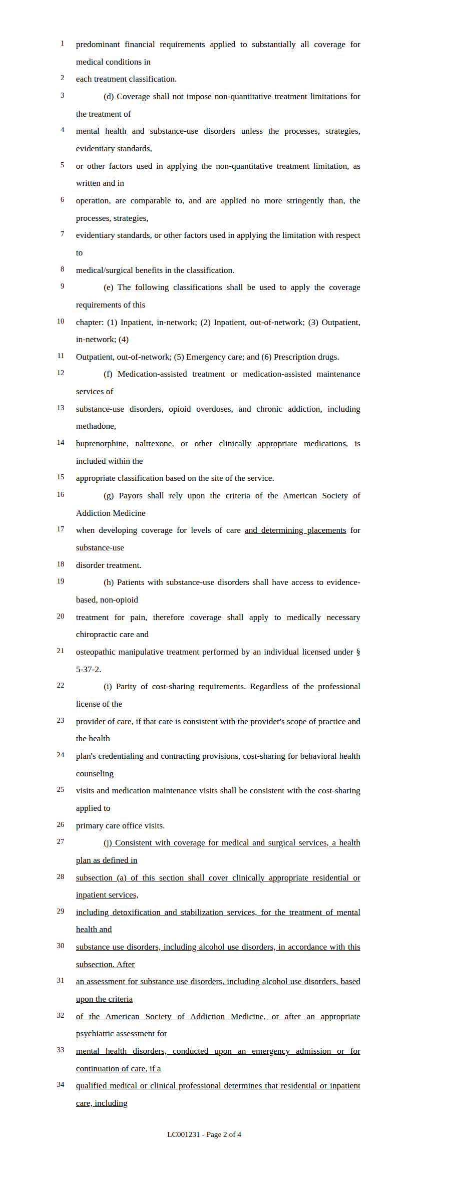1
predominant financial requirements applied to substantially all coverage for medical conditions in
2
each treatment classification.
3
(d) Coverage shall not impose non-quantitative treatment limitations for the treatment of
4
mental health and substance-use disorders unless the processes, strategies, evidentiary standards,
5
or other factors used in applying the non-quantitative treatment limitation, as written and in
6
operation, are comparable to, and are applied no more stringently than, the processes, strategies,
7
evidentiary standards, or other factors used in applying the limitation with respect to
8
medical/surgical benefits in the classification.
9
(e) The following classifications shall be used to apply the coverage requirements of this
10
chapter: (1) Inpatient, in-network; (2) Inpatient, out-of-network; (3) Outpatient, in-network; (4)
11
Outpatient, out-of-network; (5) Emergency care; and (6) Prescription drugs.
12
(f) Medication-assisted treatment or medication-assisted maintenance services of
13
substance-use disorders, opioid overdoses, and chronic addiction, including methadone,
14
buprenorphine, naltrexone, or other clinically appropriate medications, is included within the
15
appropriate classification based on the site of the service.
16
(g) Payors shall rely upon the criteria of the American Society of Addiction Medicine
17
when developing coverage for levels of care and determining placements for substance-use
18
disorder treatment.
19
(h) Patients with substance-use disorders shall have access to evidence-based, non-opioid
20
treatment for pain, therefore coverage shall apply to medically necessary chiropractic care and
21
osteopathic manipulative treatment performed by an individual licensed under § 5-37-2.
22
(i) Parity of cost-sharing requirements. Regardless of the professional license of the
23
provider of care, if that care is consistent with the provider's scope of practice and the health
24
plan's credentialing and contracting provisions, cost-sharing for behavioral health counseling
25
visits and medication maintenance visits shall be consistent with the cost-sharing applied to
26
primary care office visits.
27
(j) Consistent with coverage for medical and surgical services, a health plan as defined in
28
subsection (a) of this section shall cover clinically appropriate residential or inpatient services,
29
including detoxification and stabilization services, for the treatment of mental health and
30
substance use disorders, including alcohol use disorders, in accordance with this subsection. After
31
an assessment for substance use disorders, including alcohol use disorders, based upon the criteria
32
of the American Society of Addiction Medicine, or after an appropriate psychiatric assessment for
33
mental health disorders, conducted upon an emergency admission or for continuation of care, if a
34
qualified medical or clinical professional determines that residential or inpatient care, including
LC001231 - Page 2 of 4